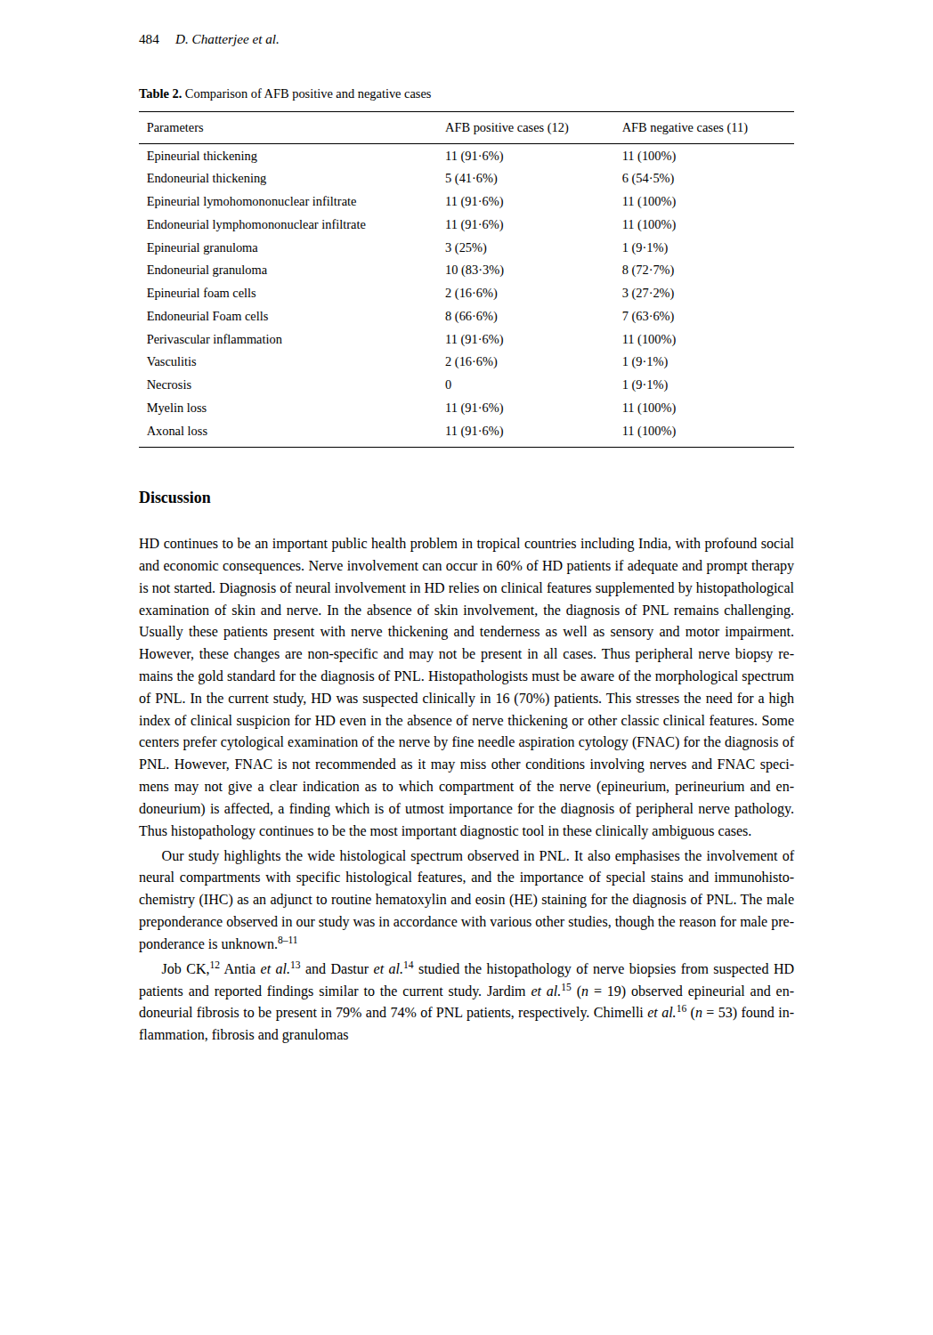484 D. Chatterjee et al.
Table 2. Comparison of AFB positive and negative cases
| Parameters | AFB positive cases (12) | AFB negative cases (11) |
| --- | --- | --- |
| Epineurial thickening | 11 (91·6%) | 11 (100%) |
| Endoneurial thickening | 5 (41·6%) | 6 (54·5%) |
| Epineurial lymohomononuclear infiltrate | 11 (91·6%) | 11 (100%) |
| Endoneurial lymphomononuclear infiltrate | 11 (91·6%) | 11 (100%) |
| Epineurial granuloma | 3 (25%) | 1 (9·1%) |
| Endoneurial granuloma | 10 (83·3%) | 8 (72·7%) |
| Epineurial foam cells | 2 (16·6%) | 3 (27·2%) |
| Endoneurial Foam cells | 8 (66·6%) | 7 (63·6%) |
| Perivascular inflammation | 11 (91·6%) | 11 (100%) |
| Vasculitis | 2 (16·6%) | 1 (9·1%) |
| Necrosis | 0 | 1 (9·1%) |
| Myelin loss | 11 (91·6%) | 11 (100%) |
| Axonal loss | 11 (91·6%) | 11 (100%) |
Discussion
HD continues to be an important public health problem in tropical countries including India, with profound social and economic consequences. Nerve involvement can occur in 60% of HD patients if adequate and prompt therapy is not started. Diagnosis of neural involvement in HD relies on clinical features supplemented by histopathological examination of skin and nerve. In the absence of skin involvement, the diagnosis of PNL remains challenging. Usually these patients present with nerve thickening and tenderness as well as sensory and motor impairment. However, these changes are non-specific and may not be present in all cases. Thus peripheral nerve biopsy remains the gold standard for the diagnosis of PNL. Histopathologists must be aware of the morphological spectrum of PNL. In the current study, HD was suspected clinically in 16 (70%) patients. This stresses the need for a high index of clinical suspicion for HD even in the absence of nerve thickening or other classic clinical features. Some centers prefer cytological examination of the nerve by fine needle aspiration cytology (FNAC) for the diagnosis of PNL. However, FNAC is not recommended as it may miss other conditions involving nerves and FNAC specimens may not give a clear indication as to which compartment of the nerve (epineurium, perineurium and endoneurium) is affected, a finding which is of utmost importance for the diagnosis of peripheral nerve pathology. Thus histopathology continues to be the most important diagnostic tool in these clinically ambiguous cases.
Our study highlights the wide histological spectrum observed in PNL. It also emphasises the involvement of neural compartments with specific histological features, and the importance of special stains and immunohistochemistry (IHC) as an adjunct to routine hematoxylin and eosin (HE) staining for the diagnosis of PNL. The male preponderance observed in our study was in accordance with various other studies, though the reason for male preponderance is unknown.8–11
Job CK,12 Antia et al.13 and Dastur et al.14 studied the histopathology of nerve biopsies from suspected HD patients and reported findings similar to the current study. Jardim et al.15 (n = 19) observed epineurial and endoneurial fibrosis to be present in 79% and 74% of PNL patients, respectively. Chimelli et al.16 (n = 53) found inflammation, fibrosis and granulomas